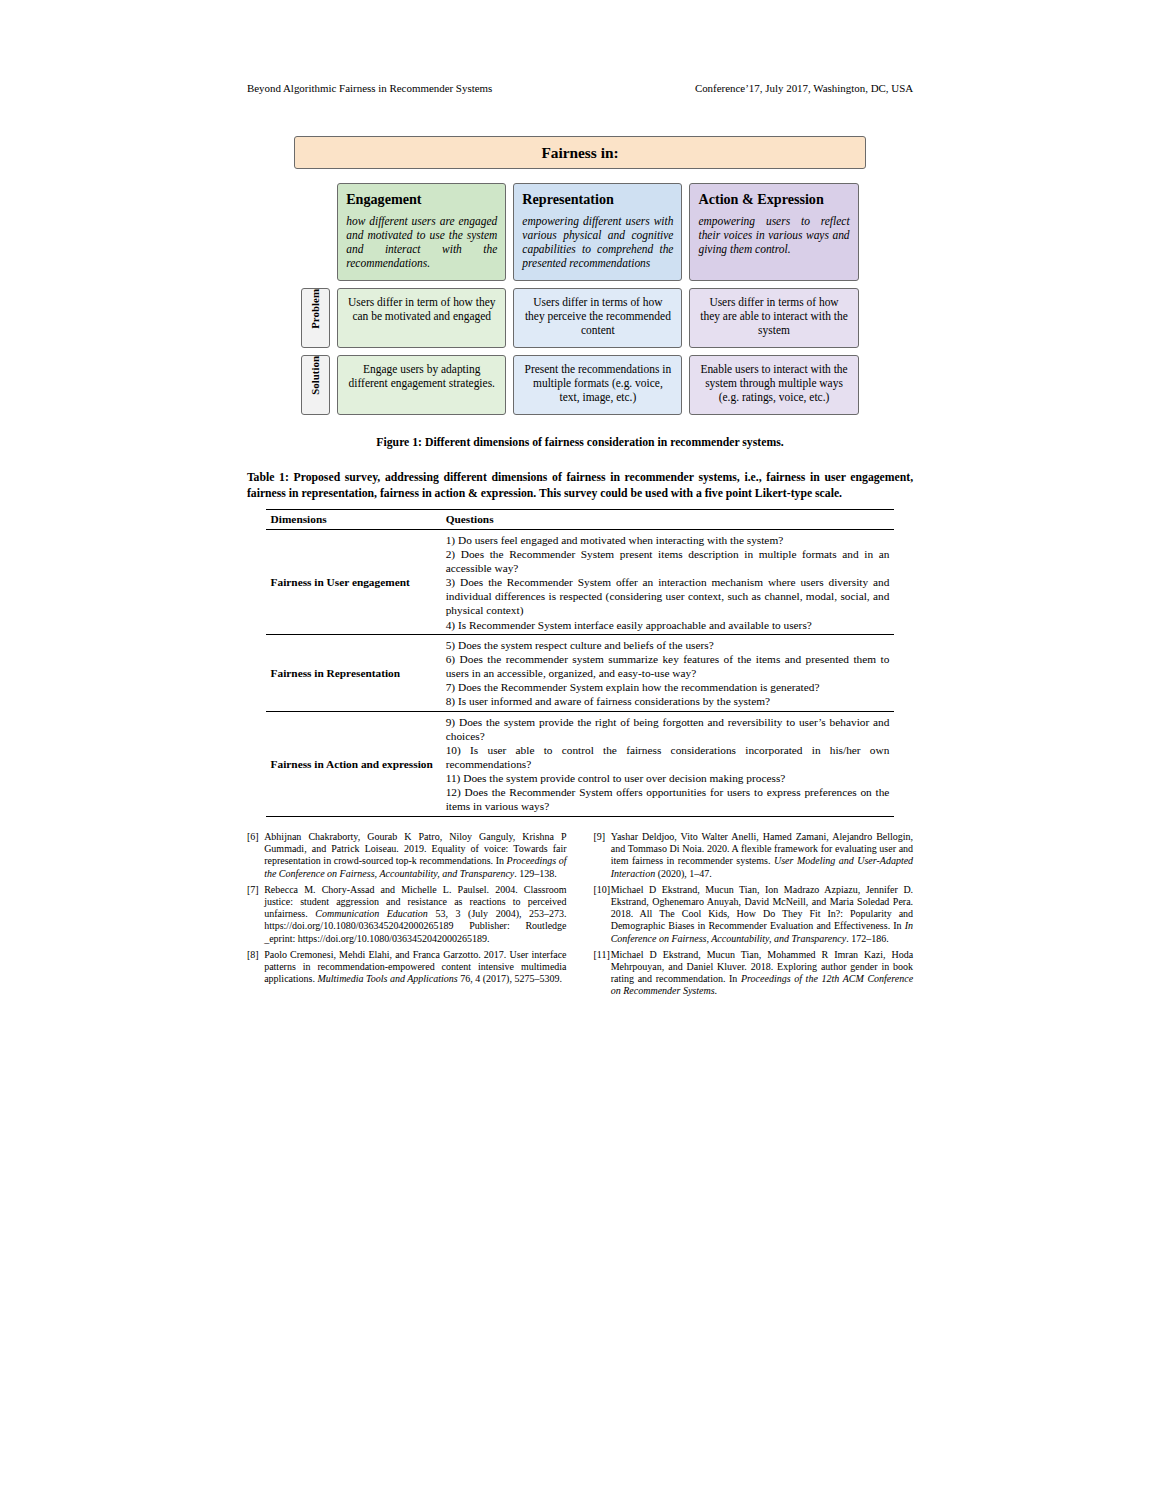Beyond Algorithmic Fairness in Recommender Systems
Conference’17, July 2017, Washington, DC, USA
Fairness in:
| | Engagement how different users are engaged and motivated to use the system and interact with the recommendations. | Representation empowering different users with various physical and cognitive capabilities to comprehend the presented recommendations | Action & Expression empowering users to reflect their voices in various ways and giving them control. |
| Problem | Users differ in term of how they can be motivated and engaged | Users differ in terms of how they perceive the recommended content | Users differ in terms of how they are able to interact with the system |
| Solution | Engage users by adapting different engagement strategies. | Present the recommendations in multiple formats (e.g. voice, text, image, etc.) | Enable users to interact with the system through multiple ways (e.g. ratings, voice, etc.) |
Figure 1: Different dimensions of fairness consideration in recommender systems.
Table 1: Proposed survey, addressing different dimensions of fairness in recommender systems, i.e., fairness in user engagement, fairness in representation, fairness in action & expression. This survey could be used with a five point Likert-type scale.
| Dimensions | Questions |
| --- | --- |
| Fairness in User engagement | 1) Do users feel engaged and motivated when interacting with the system? 2) Does the Recommender System present items description in multiple formats and in an accessible way? 3) Does the Recommender System offer an interaction mechanism where users diversity and individual differences is respected (considering user context, such as channel, modal, social, and physical context) 4) Is Recommender System interface easily approachable and available to users? |
| Fairness in Representation | 5) Does the system respect culture and beliefs of the users? 6) Does the recommender system summarize key features of the items and presented them to users in an accessible, organized, and easy-to-use way? 7) Does the Recommender System explain how the recommendation is generated? 8) Is user informed and aware of fairness considerations by the system? |
| Fairness in Action and expression | 9) Does the system provide the right of being forgotten and reversibility to user’s behavior and choices? 10) Is user able to control the fairness considerations incorporated in his/her own recommendations? 11) Does the system provide control to user over decision making process? 12) Does the Recommender System offers opportunities for users to express preferences on the items in various ways? |
[6] Abhijnan Chakraborty, Gourab K Patro, Niloy Ganguly, Krishna P Gummadi, and Patrick Loiseau. 2019. Equality of voice: Towards fair representation in crowd-sourced top-k recommendations. In Proceedings of the Conference on Fairness, Accountability, and Transparency. 129–138.
[7] Rebecca M. Chory-Assad and Michelle L. Paulsel. 2004. Classroom justice: student aggression and resistance as reactions to perceived unfairness. Communication Education 53, 3 (July 2004), 253–273. https://doi.org/10.1080/0363452042000265189 Publisher: Routledge _eprint: https://doi.org/10.1080/0363452042000265189.
[8] Paolo Cremonesi, Mehdi Elahi, and Franca Garzotto. 2017. User interface patterns in recommendation-empowered content intensive multimedia applications. Multimedia Tools and Applications 76, 4 (2017), 5275–5309.
[9] Yashar Deldjoo, Vito Walter Anelli, Hamed Zamani, Alejandro Bellogin, and Tommaso Di Noia. 2020. A flexible framework for evaluating user and item fairness in recommender systems. User Modeling and User-Adapted Interaction (2020), 1–47.
[10] Michael D Ekstrand, Mucun Tian, Ion Madrazo Azpiazu, Jennifer D. Ekstrand, Oghenemaro Anuyah, David McNeill, and Maria Soledad Pera. 2018. All The Cool Kids, How Do They Fit In?: Popularity and Demographic Biases in Recommender Evaluation and Effectiveness. In In Conference on Fairness, Accountability, and Transparency. 172–186.
[11] Michael D Ekstrand, Mucun Tian, Mohammed R Imran Kazi, Hoda Mehrpouyan, and Daniel Kluver. 2018. Exploring author gender in book rating and recommendation. In Proceedings of the 12th ACM Conference on Recommender Systems.